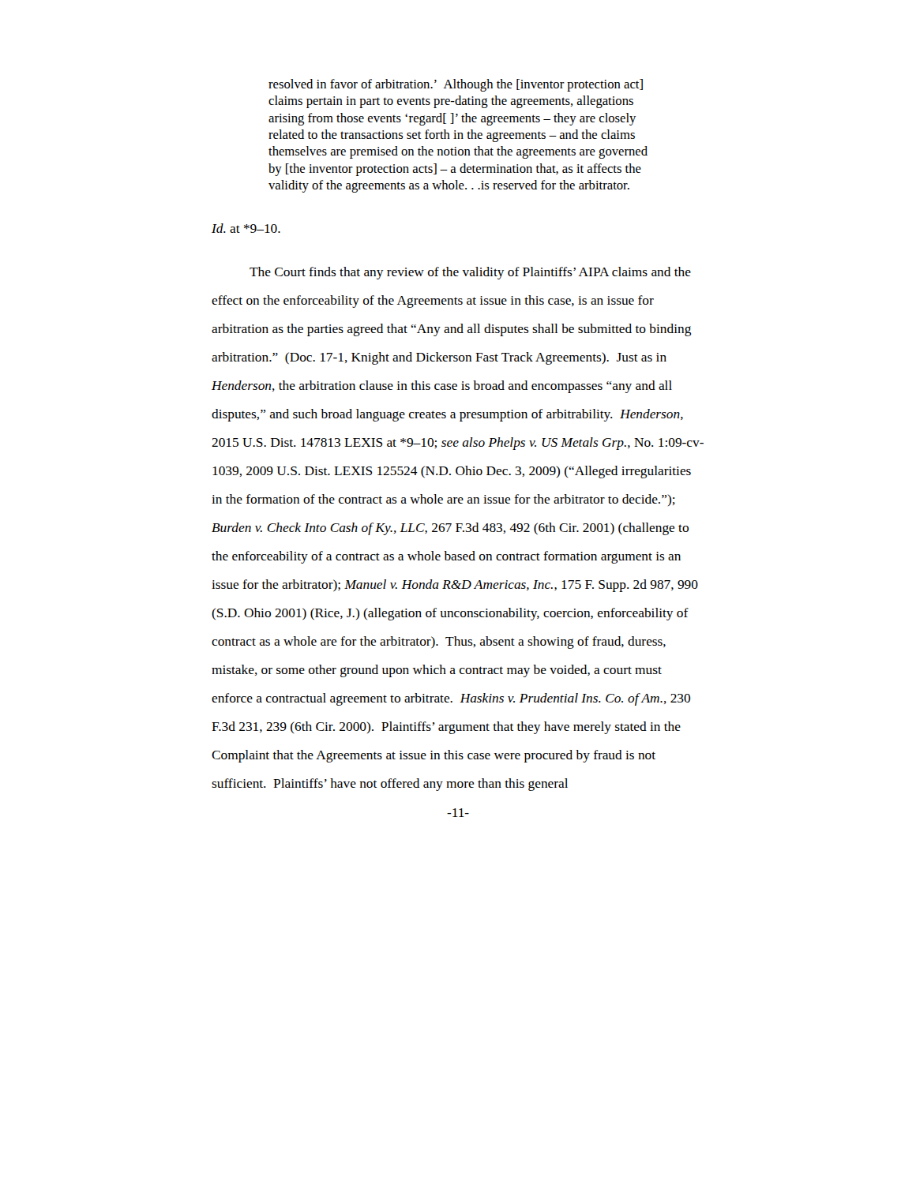resolved in favor of arbitration.’ Although the [inventor protection act] claims pertain in part to events pre-dating the agreements, allegations arising from those events ‘regard[ ]’ the agreements – they are closely related to the transactions set forth in the agreements – and the claims themselves are premised on the notion that the agreements are governed by [the inventor protection acts] – a determination that, as it affects the validity of the agreements as a whole. . .is reserved for the arbitrator.
Id. at *9–10.
The Court finds that any review of the validity of Plaintiffs’ AIPA claims and the effect on the enforceability of the Agreements at issue in this case, is an issue for arbitration as the parties agreed that “Any and all disputes shall be submitted to binding arbitration.” (Doc. 17-1, Knight and Dickerson Fast Track Agreements). Just as in Henderson, the arbitration clause in this case is broad and encompasses “any and all disputes,” and such broad language creates a presumption of arbitrability. Henderson, 2015 U.S. Dist. 147813 LEXIS at *9–10; see also Phelps v. US Metals Grp., No. 1:09-cv-1039, 2009 U.S. Dist. LEXIS 125524 (N.D. Ohio Dec. 3, 2009) (“Alleged irregularities in the formation of the contract as a whole are an issue for the arbitrator to decide.”); Burden v. Check Into Cash of Ky., LLC, 267 F.3d 483, 492 (6th Cir. 2001) (challenge to the enforceability of a contract as a whole based on contract formation argument is an issue for the arbitrator); Manuel v. Honda R&D Americas, Inc., 175 F. Supp. 2d 987, 990 (S.D. Ohio 2001) (Rice, J.) (allegation of unconscionability, coercion, enforceability of contract as a whole are for the arbitrator). Thus, absent a showing of fraud, duress, mistake, or some other ground upon which a contract may be voided, a court must enforce a contractual agreement to arbitrate. Haskins v. Prudential Ins. Co. of Am., 230 F.3d 231, 239 (6th Cir. 2000). Plaintiffs’ argument that they have merely stated in the Complaint that the Agreements at issue in this case were procured by fraud is not sufficient. Plaintiffs’ have not offered any more than this general
-11-